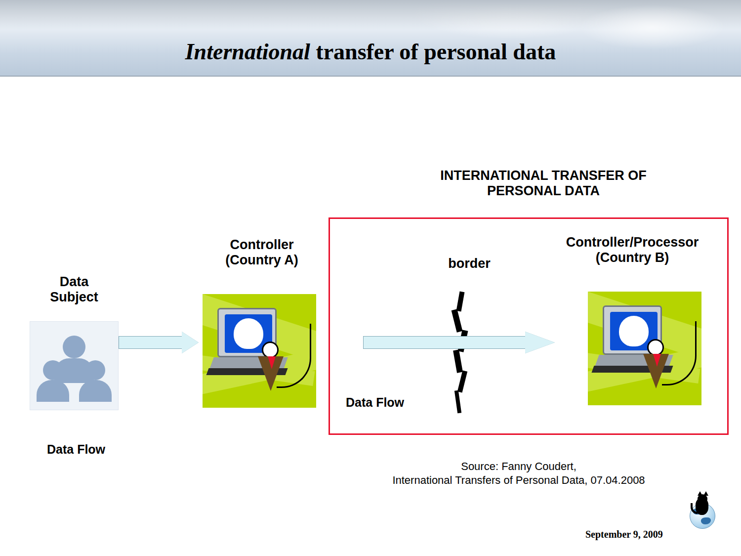International transfer of personal data
INTERNATIONAL TRANSFER OF
PERSONAL DATA
Data
Subject
Controller
(Country A)
Controller/Processor
(Country B)
border
Data Flow
Data Flow
Source: Fanny Coudert,
International Transfers of Personal Data, 07.04.2008
September 9, 2009